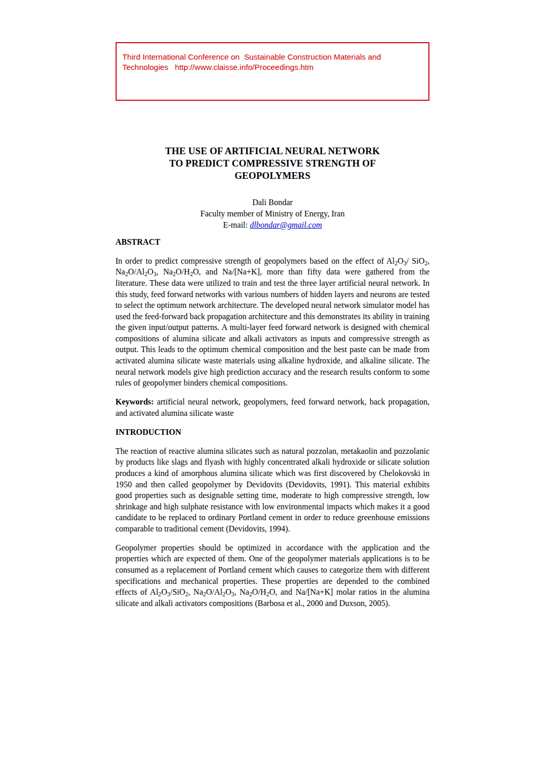Third International Conference on Sustainable Construction Materials and Technologies http://www.claisse.info/Proceedings.htm
THE USE OF ARTIFICIAL NEURAL NETWORK
TO PREDICT COMPRESSIVE STRENGTH OF
GEOPOLYMERS
Dali Bondar
Faculty member of Ministry of Energy, Iran
E-mail: dlbondar@gmail.com
ABSTRACT
In order to predict compressive strength of geopolymers based on the effect of Al2O3/ SiO2, Na2O/Al2O3, Na2O/H2O, and Na/[Na+K], more than fifty data were gathered from the literature. These data were utilized to train and test the three layer artificial neural network. In this study, feed forward networks with various numbers of hidden layers and neurons are tested to select the optimum network architecture. The developed neural network simulator model has used the feed-forward back propagation architecture and this demonstrates its ability in training the given input/output patterns. A multi-layer feed forward network is designed with chemical compositions of alumina silicate and alkali activators as inputs and compressive strength as output. This leads to the optimum chemical composition and the best paste can be made from activated alumina silicate waste materials using alkaline hydroxide, and alkaline silicate. The neural network models give high prediction accuracy and the research results conform to some rules of geopolymer binders chemical compositions.
Keywords: artificial neural network, geopolymers, feed forward network, back propagation, and activated alumina silicate waste
INTRODUCTION
The reaction of reactive alumina silicates such as natural pozzolan, metakaolin and pozzolanic by products like slags and flyash with highly concentrated alkali hydroxide or silicate solution produces a kind of amorphous alumina silicate which was first discovered by Chelokovski in 1950 and then called geopolymer by Devidovits (Devidovits, 1991). This material exhibits good properties such as designable setting time, moderate to high compressive strength, low shrinkage and high sulphate resistance with low environmental impacts which makes it a good candidate to be replaced to ordinary Portland cement in order to reduce greenhouse emissions comparable to traditional cement (Devidovits, 1994).
Geopolymer properties should be optimized in accordance with the application and the properties which are expected of them. One of the geopolymer materials applications is to be consumed as a replacement of Portland cement which causes to categorize them with different specifications and mechanical properties. These properties are depended to the combined effects of Al2O3/SiO2, Na2O/Al2O3, Na2O/H2O, and Na/[Na+K] molar ratios in the alumina silicate and alkali activators compositions (Barbosa et al., 2000 and Duxson, 2005).